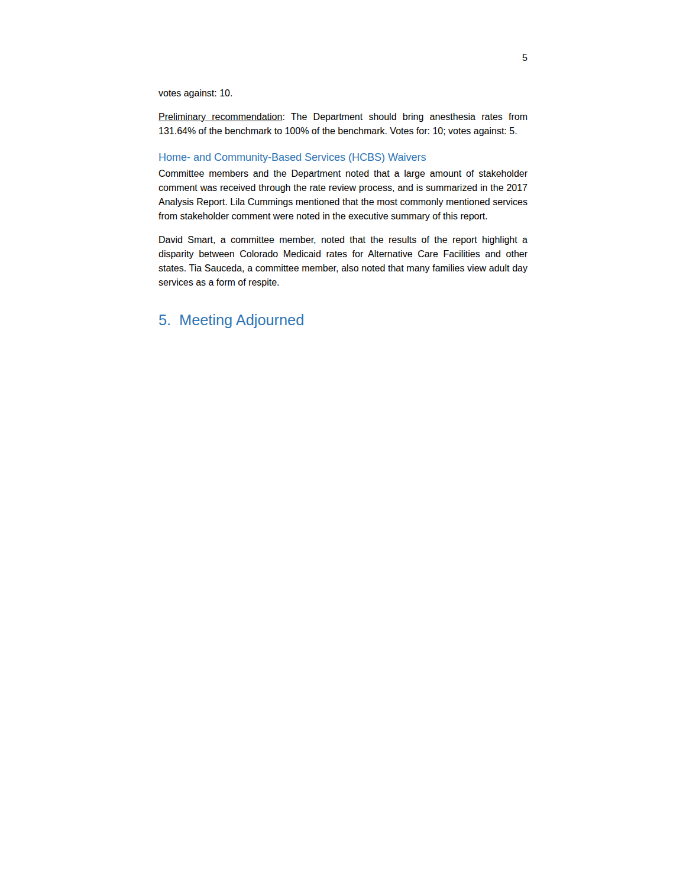5
votes against: 10.
Preliminary recommendation: The Department should bring anesthesia rates from 131.64% of the benchmark to 100% of the benchmark. Votes for: 10; votes against: 5.
Home- and Community-Based Services (HCBS) Waivers
Committee members and the Department noted that a large amount of stakeholder comment was received through the rate review process, and is summarized in the 2017 Analysis Report. Lila Cummings mentioned that the most commonly mentioned services from stakeholder comment were noted in the executive summary of this report.
David Smart, a committee member, noted that the results of the report highlight a disparity between Colorado Medicaid rates for Alternative Care Facilities and other states. Tia Sauceda, a committee member, also noted that many families view adult day services as a form of respite.
5. Meeting Adjourned